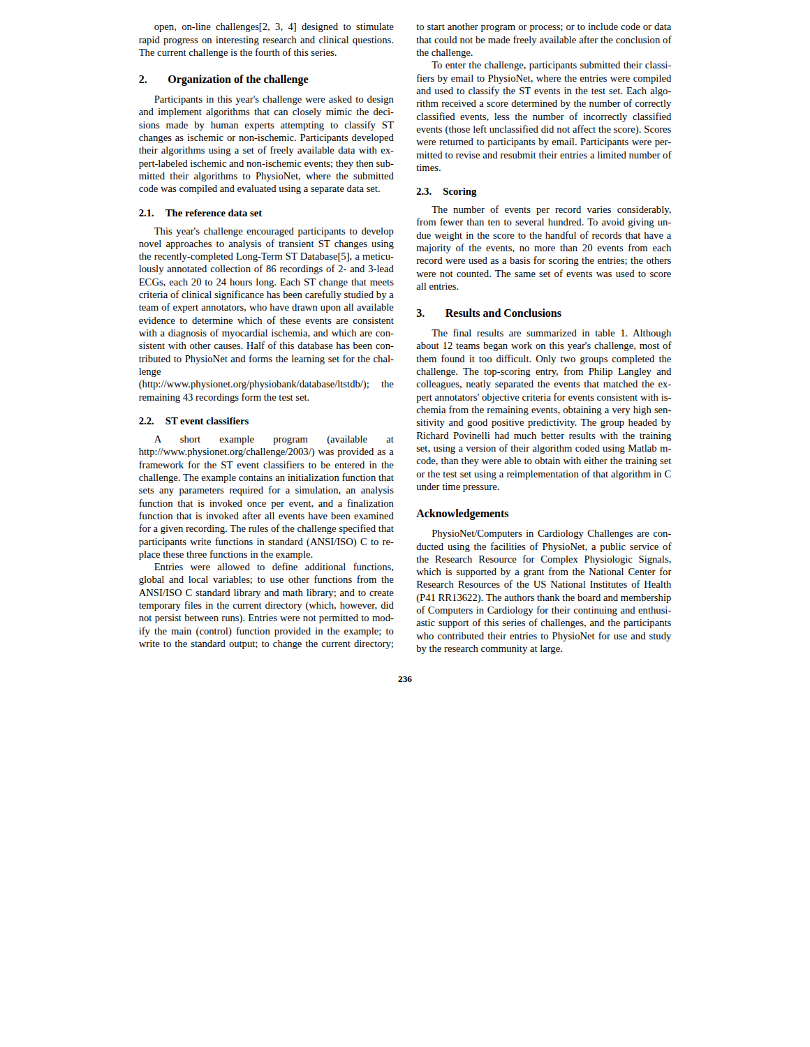open, on-line challenges[2, 3, 4] designed to stimulate rapid progress on interesting research and clinical questions. The current challenge is the fourth of this series.
2. Organization of the challenge
Participants in this year's challenge were asked to design and implement algorithms that can closely mimic the decisions made by human experts attempting to classify ST changes as ischemic or non-ischemic. Participants developed their algorithms using a set of freely available data with expert-labeled ischemic and non-ischemic events; they then submitted their algorithms to PhysioNet, where the submitted code was compiled and evaluated using a separate data set.
2.1. The reference data set
This year's challenge encouraged participants to develop novel approaches to analysis of transient ST changes using the recently-completed Long-Term ST Database[5], a meticulously annotated collection of 86 recordings of 2- and 3-lead ECGs, each 20 to 24 hours long. Each ST change that meets criteria of clinical significance has been carefully studied by a team of expert annotators, who have drawn upon all available evidence to determine which of these events are consistent with a diagnosis of myocardial ischemia, and which are consistent with other causes. Half of this database has been contributed to PhysioNet and forms the learning set for the challenge (http://www.physionet.org/physiobank/database/ltstdb/); the remaining 43 recordings form the test set.
2.2. ST event classifiers
A short example program (available at http://www.physionet.org/challenge/2003/) was provided as a framework for the ST event classifiers to be entered in the challenge. The example contains an initialization function that sets any parameters required for a simulation, an analysis function that is invoked once per event, and a finalization function that is invoked after all events have been examined for a given recording. The rules of the challenge specified that participants write functions in standard (ANSI/ISO) C to replace these three functions in the example.
Entries were allowed to define additional functions, global and local variables; to use other functions from the ANSI/ISO C standard library and math library; and to create temporary files in the current directory (which, however, did not persist between runs). Entries were not permitted to modify the main (control) function provided in the example; to write to the standard output; to change the current directory; to start another program or process; or to include code or data that could not be made freely available after the conclusion of the challenge.
To enter the challenge, participants submitted their classifiers by email to PhysioNet, where the entries were compiled and used to classify the ST events in the test set. Each algorithm received a score determined by the number of correctly classified events, less the number of incorrectly classified events (those left unclassified did not affect the score). Scores were returned to participants by email. Participants were permitted to revise and resubmit their entries a limited number of times.
2.3. Scoring
The number of events per record varies considerably, from fewer than ten to several hundred. To avoid giving undue weight in the score to the handful of records that have a majority of the events, no more than 20 events from each record were used as a basis for scoring the entries; the others were not counted. The same set of events was used to score all entries.
3. Results and Conclusions
The final results are summarized in table 1. Although about 12 teams began work on this year's challenge, most of them found it too difficult. Only two groups completed the challenge. The top-scoring entry, from Philip Langley and colleagues, neatly separated the events that matched the expert annotators' objective criteria for events consistent with ischemia from the remaining events, obtaining a very high sensitivity and good positive predictivity. The group headed by Richard Povinelli had much better results with the training set, using a version of their algorithm coded using Matlab m-code, than they were able to obtain with either the training set or the test set using a reimplementation of that algorithm in C under time pressure.
Acknowledgements
PhysioNet/Computers in Cardiology Challenges are conducted using the facilities of PhysioNet, a public service of the Research Resource for Complex Physiologic Signals, which is supported by a grant from the National Center for Research Resources of the US National Institutes of Health (P41 RR13622). The authors thank the board and membership of Computers in Cardiology for their continuing and enthusiastic support of this series of challenges, and the participants who contributed their entries to PhysioNet for use and study by the research community at large.
236